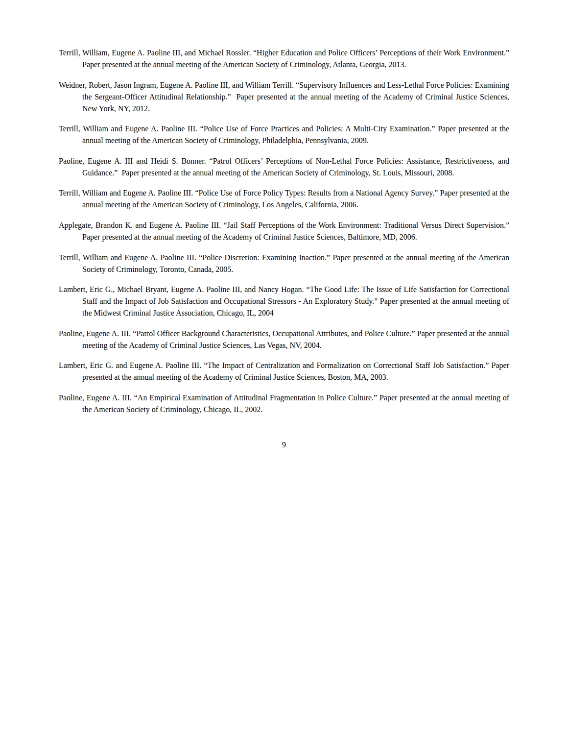Terrill, William, Eugene A. Paoline III, and Michael Rossler. “Higher Education and Police Officers’ Perceptions of their Work Environment.” Paper presented at the annual meeting of the American Society of Criminology, Atlanta, Georgia, 2013.
Weidner, Robert, Jason Ingram, Eugene A. Paoline III, and William Terrill. “Supervisory Influences and Less-Lethal Force Policies: Examining the Sergeant-Officer Attitudinal Relationship.” Paper presented at the annual meeting of the Academy of Criminal Justice Sciences, New York, NY, 2012.
Terrill, William and Eugene A. Paoline III. “Police Use of Force Practices and Policies: A Multi-City Examination.” Paper presented at the annual meeting of the American Society of Criminology, Philadelphia, Pennsylvania, 2009.
Paoline, Eugene A. III and Heidi S. Bonner. “Patrol Officers’ Perceptions of Non-Lethal Force Policies: Assistance, Restrictiveness, and Guidance.” Paper presented at the annual meeting of the American Society of Criminology, St. Louis, Missouri, 2008.
Terrill, William and Eugene A. Paoline III. “Police Use of Force Policy Types: Results from a National Agency Survey.” Paper presented at the annual meeting of the American Society of Criminology, Los Angeles, California, 2006.
Applegate, Brandon K. and Eugene A. Paoline III. “Jail Staff Perceptions of the Work Environment: Traditional Versus Direct Supervision.” Paper presented at the annual meeting of the Academy of Criminal Justice Sciences, Baltimore, MD, 2006.
Terrill, William and Eugene A. Paoline III. “Police Discretion: Examining Inaction.” Paper presented at the annual meeting of the American Society of Criminology, Toronto, Canada, 2005.
Lambert, Eric G., Michael Bryant, Eugene A. Paoline III, and Nancy Hogan. “The Good Life: The Issue of Life Satisfaction for Correctional Staff and the Impact of Job Satisfaction and Occupational Stressors - An Exploratory Study.” Paper presented at the annual meeting of the Midwest Criminal Justice Association, Chicago, IL, 2004
Paoline, Eugene A. III. “Patrol Officer Background Characteristics, Occupational Attributes, and Police Culture.” Paper presented at the annual meeting of the Academy of Criminal Justice Sciences, Las Vegas, NV, 2004.
Lambert, Eric G. and Eugene A. Paoline III. “The Impact of Centralization and Formalization on Correctional Staff Job Satisfaction.” Paper presented at the annual meeting of the Academy of Criminal Justice Sciences, Boston, MA, 2003.
Paoline, Eugene A. III. “An Empirical Examination of Attitudinal Fragmentation in Police Culture.” Paper presented at the annual meeting of the American Society of Criminology, Chicago, IL, 2002.
9